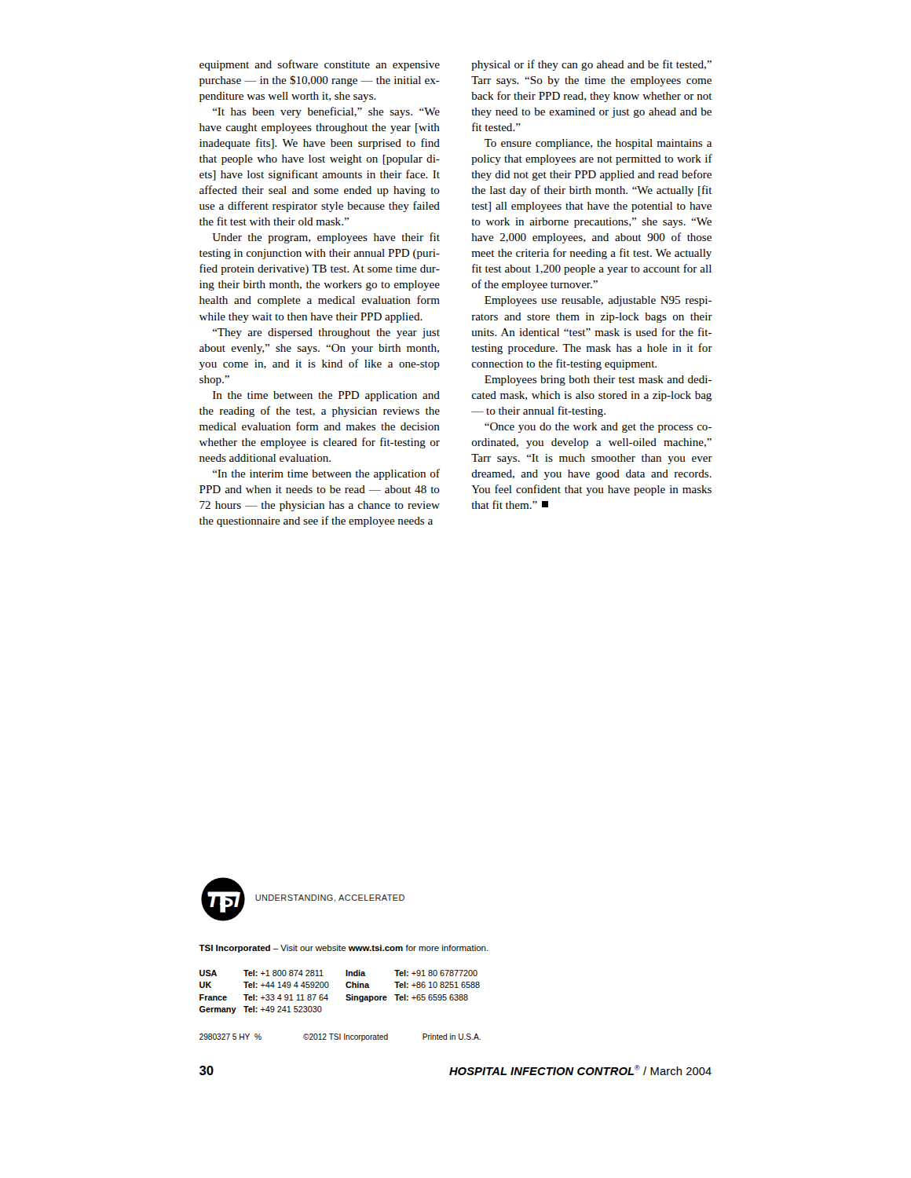equipment and software constitute an expensive purchase — in the $10,000 range — the initial expenditure was well worth it, she says.
“It has been very beneficial,” she says. “We have caught employees throughout the year [with inadequate fits]. We have been surprised to find that people who have lost weight on [popular diets] have lost significant amounts in their face. It affected their seal and some ended up having to use a different respirator style because they failed the fit test with their old mask.”
Under the program, employees have their fit testing in conjunction with their annual PPD (purified protein derivative) TB test. At some time during their birth month, the workers go to employee health and complete a medical evaluation form while they wait to then have their PPD applied.
“They are dispersed throughout the year just about evenly,” she says. “On your birth month, you come in, and it is kind of like a one-stop shop.”
In the time between the PPD application and the reading of the test, a physician reviews the medical evaluation form and makes the decision whether the employee is cleared for fit-testing or needs additional evaluation.
“In the interim time between the application of PPD and when it needs to be read — about 48 to 72 hours — the physician has a chance to review the questionnaire and see if the employee needs a
physical or if they can go ahead and be fit tested,” Tarr says. “So by the time the employees come back for their PPD read, they know whether or not they need to be examined or just go ahead and be fit tested.”
To ensure compliance, the hospital maintains a policy that employees are not permitted to work if they did not get their PPD applied and read before the last day of their birth month. “We actually [fit test] all employees that have the potential to have to work in airborne precautions,” she says. “We have 2,000 employees, and about 900 of those meet the criteria for needing a fit test. We actually fit test about 1,200 people a year to account for all of the employee turnover.”
Employees use reusable, adjustable N95 respirators and store them in zip-lock bags on their units. An identical “test” mask is used for the fit-testing procedure. The mask has a hole in it for connection to the fit-testing equipment.
Employees bring both their test mask and dedicated mask, which is also stored in a zip-lock bag — to their annual fit-testing.
“Once you do the work and get the process coordinated, you develop a well-oiled machine,” Tarr says. “It is much smoother than you ever dreamed, and you have good data and records. You feel confident that you have people in masks that fit them.”
TSI ®
UNDERSTANDING, ACCELERATED
TSI Incorporated – Visit our website www.tsi.com for more information.
| USA | Tel: +1 800 874 2811 | India | Tel: +91 80 67877200 |
| UK | Tel: +44 149 4 459200 | China | Tel: +86 10 8251 6588 |
| France | Tel: +33 4 91 11 87 64 | Singapore | Tel: +65 6595 6388 |
| Germany | Tel: +49 241 523030 | | |
2980327 5 HY % ©2012 TSI Incorporated Printed in U.S.A.
30
HOSPITAL INFECTION CONTROL® / March 2004